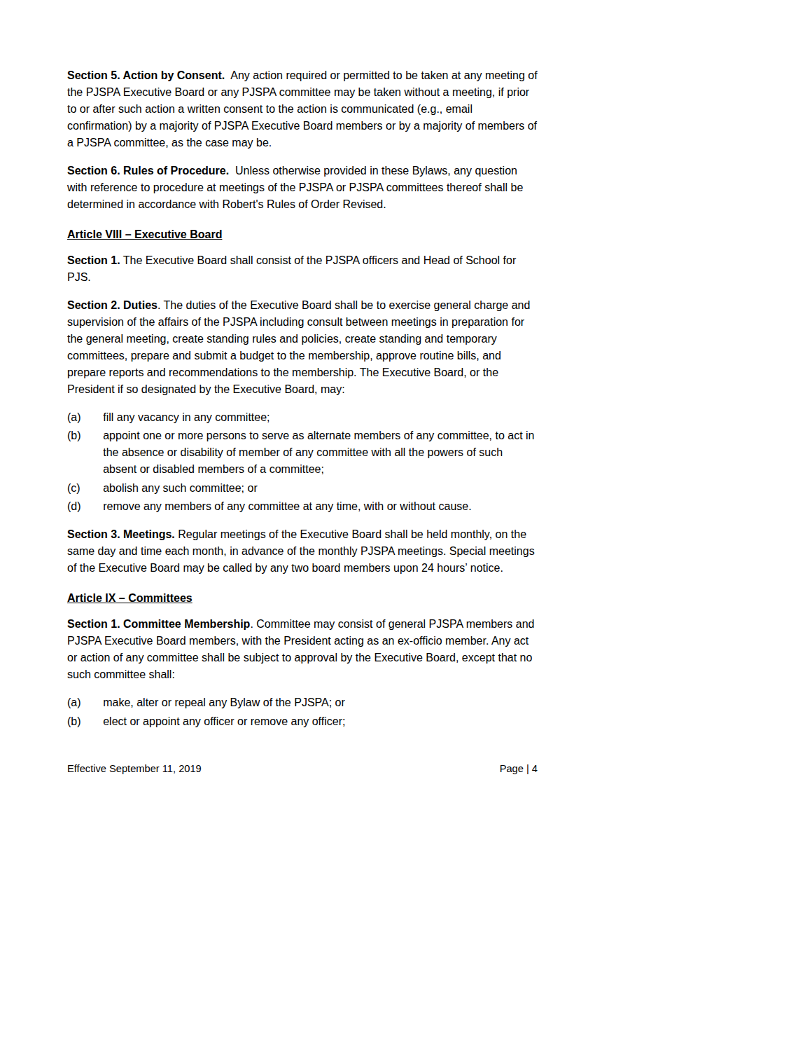Section 5. Action by Consent. Any action required or permitted to be taken at any meeting of the PJSPA Executive Board or any PJSPA committee may be taken without a meeting, if prior to or after such action a written consent to the action is communicated (e.g., email confirmation) by a majority of PJSPA Executive Board members or by a majority of members of a PJSPA committee, as the case may be.
Section 6. Rules of Procedure. Unless otherwise provided in these Bylaws, any question with reference to procedure at meetings of the PJSPA or PJSPA committees thereof shall be determined in accordance with Robert's Rules of Order Revised.
Article VIII – Executive Board
Section 1. The Executive Board shall consist of the PJSPA officers and Head of School for PJS.
Section 2. Duties. The duties of the Executive Board shall be to exercise general charge and supervision of the affairs of the PJSPA including consult between meetings in preparation for the general meeting, create standing rules and policies, create standing and temporary committees, prepare and submit a budget to the membership, approve routine bills, and prepare reports and recommendations to the membership. The Executive Board, or the President if so designated by the Executive Board, may:
(a) fill any vacancy in any committee;
(b) appoint one or more persons to serve as alternate members of any committee, to act in the absence or disability of member of any committee with all the powers of such absent or disabled members of a committee;
(c) abolish any such committee; or
(d) remove any members of any committee at any time, with or without cause.
Section 3. Meetings. Regular meetings of the Executive Board shall be held monthly, on the same day and time each month, in advance of the monthly PJSPA meetings. Special meetings of the Executive Board may be called by any two board members upon 24 hours’ notice.
Article IX – Committees
Section 1. Committee Membership. Committee may consist of general PJSPA members and PJSPA Executive Board members, with the President acting as an ex-officio member. Any act or action of any committee shall be subject to approval by the Executive Board, except that no such committee shall:
(a) make, alter or repeal any Bylaw of the PJSPA; or
(b) elect or appoint any officer or remove any officer;
Effective September 11, 2019 Page | 4